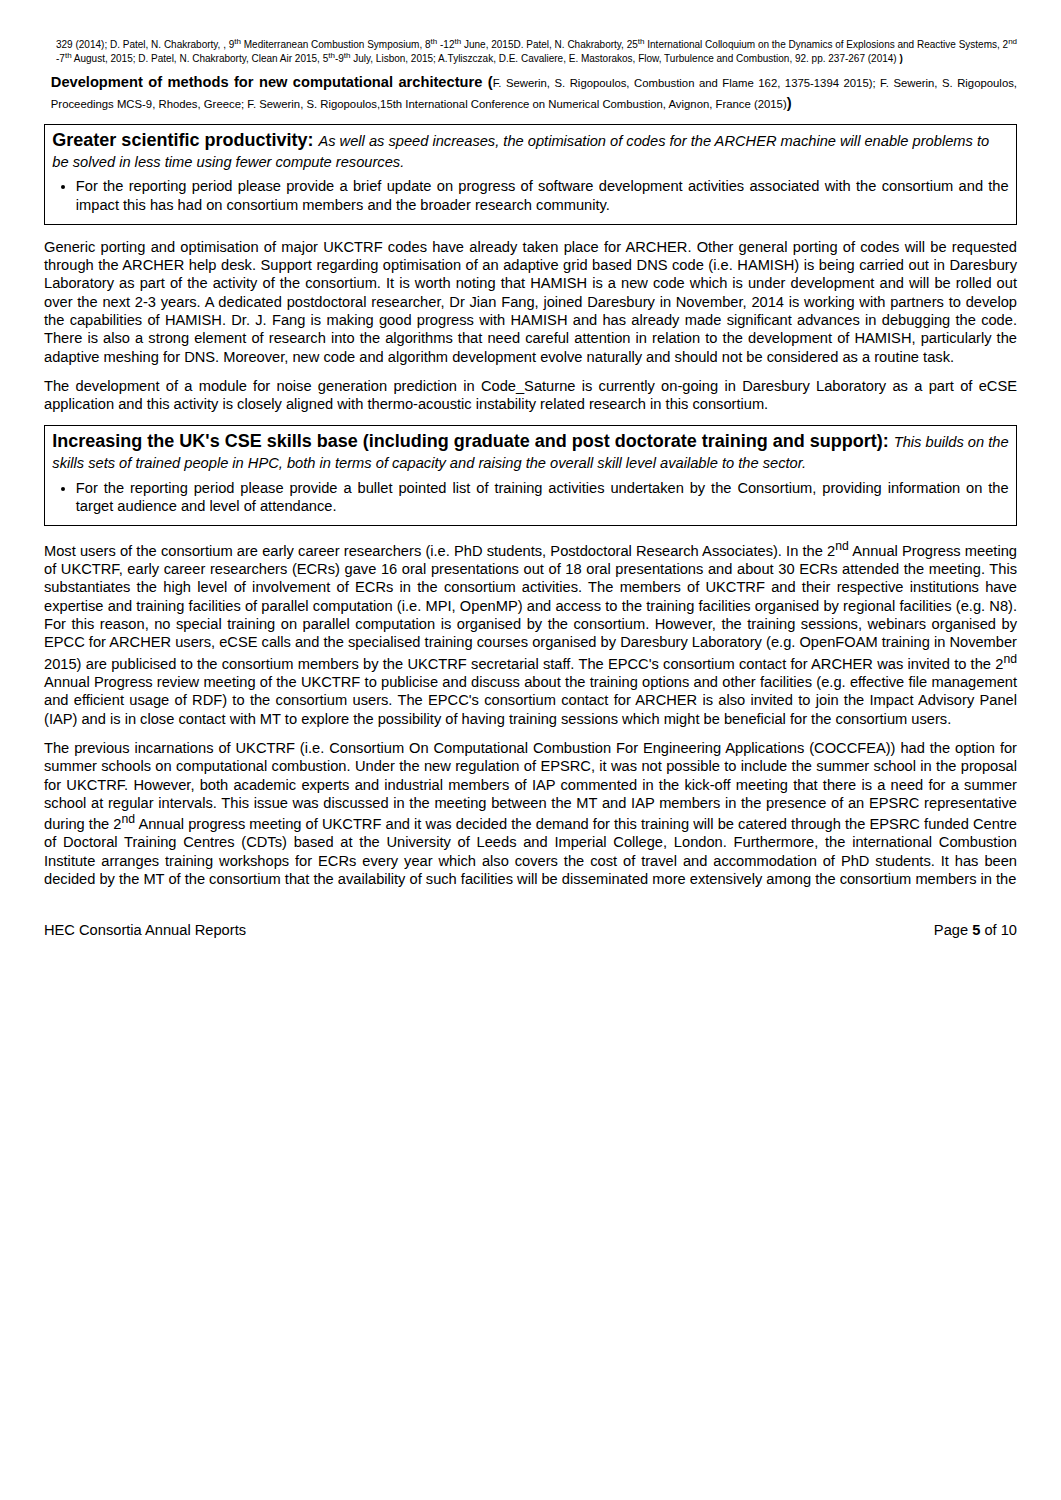329 (2014); D. Patel, N. Chakraborty, , 9th Mediterranean Combustion Symposium, 8th -12th June, 2015D. Patel, N. Chakraborty, 25th International Colloquium on the Dynamics of Explosions and Reactive Systems, 2nd -7th August, 2015; D. Patel, N. Chakraborty, Clean Air 2015, 5th-9th July, Lisbon, 2015; A.Tyliszczak, D.E. Cavaliere, E. Mastorakos, Flow, Turbulence and Combustion, 92. pp. 237-267 (2014) )
Development of methods for new computational architecture (F. Sewerin, S. Rigopoulos, Combustion and Flame 162, 1375-1394 2015); F. Sewerin, S. Rigopoulos, Proceedings MCS-9, Rhodes, Greece; F. Sewerin, S. Rigopoulos,15th International Conference on Numerical Combustion, Avignon, France (2015))
Greater scientific productivity: As well as speed increases, the optimisation of codes for the ARCHER machine will enable problems to be solved in less time using fewer compute resources.
For the reporting period please provide a brief update on progress of software development activities associated with the consortium and the impact this has had on consortium members and the broader research community.
Generic porting and optimisation of major UKCTRF codes have already taken place for ARCHER. Other general porting of codes will be requested through the ARCHER help desk. Support regarding optimisation of an adaptive grid based DNS code (i.e. HAMISH) is being carried out in Daresbury Laboratory as part of the activity of the consortium. It is worth noting that HAMISH is a new code which is under development and will be rolled out over the next 2-3 years. A dedicated postdoctoral researcher, Dr Jian Fang, joined Daresbury in November, 2014 is working with partners to develop the capabilities of HAMISH. Dr. J. Fang is making good progress with HAMISH and has already made significant advances in debugging the code. There is also a strong element of research into the algorithms that need careful attention in relation to the development of HAMISH, particularly the adaptive meshing for DNS. Moreover, new code and algorithm development evolve naturally and should not be considered as a routine task.
The development of a module for noise generation prediction in Code_Saturne is currently on-going in Daresbury Laboratory as a part of eCSE application and this activity is closely aligned with thermo-acoustic instability related research in this consortium.
Increasing the UK's CSE skills base (including graduate and post doctorate training and support): This builds on the skills sets of trained people in HPC, both in terms of capacity and raising the overall skill level available to the sector.
For the reporting period please provide a bullet pointed list of training activities undertaken by the Consortium, providing information on the target audience and level of attendance.
Most users of the consortium are early career researchers (i.e. PhD students, Postdoctoral Research Associates). In the 2nd Annual Progress meeting of UKCTRF, early career researchers (ECRs) gave 16 oral presentations out of 18 oral presentations and about 30 ECRs attended the meeting. This substantiates the high level of involvement of ECRs in the consortium activities. The members of UKCTRF and their respective institutions have expertise and training facilities of parallel computation (i.e. MPI, OpenMP) and access to the training facilities organised by regional facilities (e.g. N8). For this reason, no special training on parallel computation is organised by the consortium. However, the training sessions, webinars organised by EPCC for ARCHER users, eCSE calls and the specialised training courses organised by Daresbury Laboratory (e.g. OpenFOAM training in November 2015) are publicised to the consortium members by the UKCTRF secretarial staff. The EPCC's consortium contact for ARCHER was invited to the 2nd Annual Progress review meeting of the UKCTRF to publicise and discuss about the training options and other facilities (e.g. effective file management and efficient usage of RDF) to the consortium users. The EPCC's consortium contact for ARCHER is also invited to join the Impact Advisory Panel (IAP) and is in close contact with MT to explore the possibility of having training sessions which might be beneficial for the consortium users.
The previous incarnations of UKCTRF (i.e. Consortium On Computational Combustion For Engineering Applications (COCCFEA)) had the option for summer schools on computational combustion. Under the new regulation of EPSRC, it was not possible to include the summer school in the proposal for UKCTRF. However, both academic experts and industrial members of IAP commented in the kick-off meeting that there is a need for a summer school at regular intervals. This issue was discussed in the meeting between the MT and IAP members in the presence of an EPSRC representative during the 2nd Annual progress meeting of UKCTRF and it was decided the demand for this training will be catered through the EPSRC funded Centre of Doctoral Training Centres (CDTs) based at the University of Leeds and Imperial College, London. Furthermore, the international Combustion Institute arranges training workshops for ECRs every year which also covers the cost of travel and accommodation of PhD students. It has been decided by the MT of the consortium that the availability of such facilities will be disseminated more extensively among the consortium members in the
HEC Consortia Annual Reports
Page 5 of 10